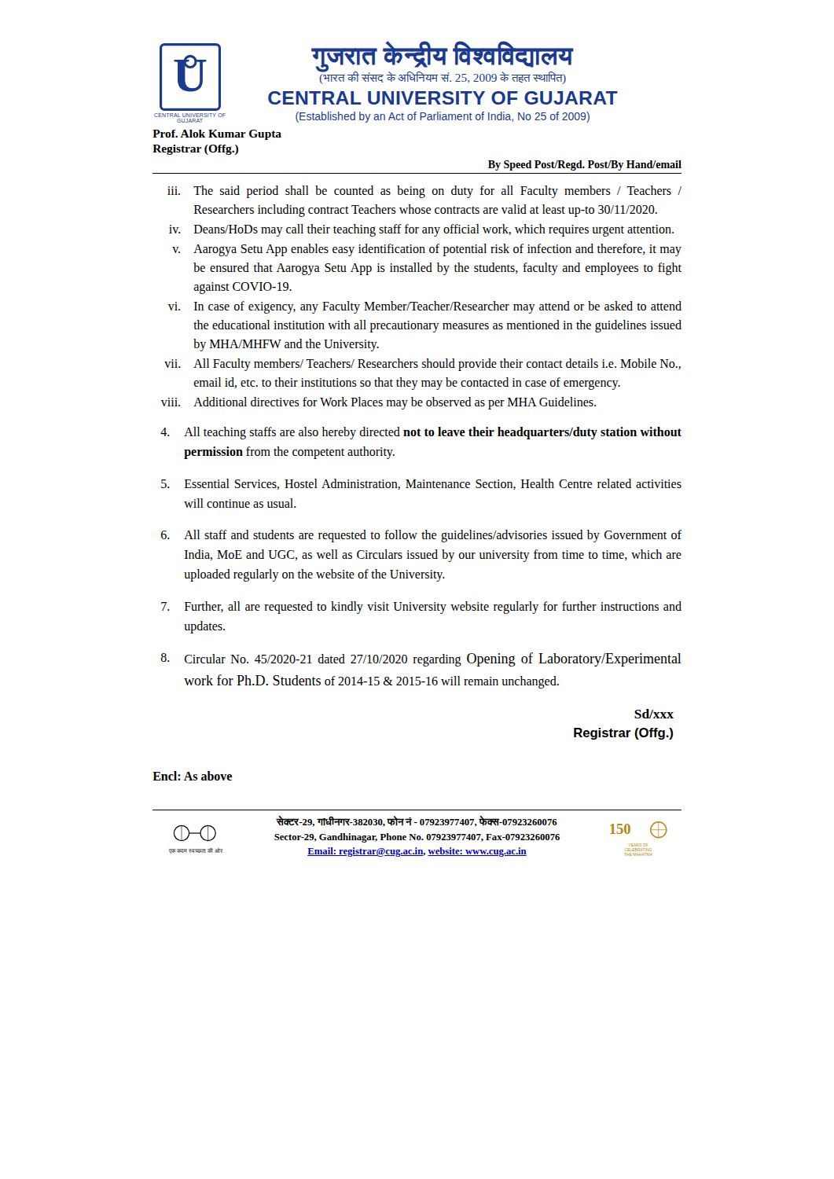CENTRAL UNIVERSITY OF GUJARAT
गुजरात केन्द्रीय विश्वविद्यालय
(भारत की संसद के अधिनियम सं. 25, 2009 के तहत स्थापित)
CENTRAL UNIVERSITY OF GUJARAT
(Established by an Act of Parliament of India, No 25 of 2009)
Prof. Alok Kumar Gupta
Registrar (Offg.)
By Speed Post/Regd. Post/By Hand/email
iii. The said period shall be counted as being on duty for all Faculty members / Teachers / Researchers including contract Teachers whose contracts are valid at least up-to 30/11/2020.
iv. Deans/HoDs may call their teaching staff for any official work, which requires urgent attention.
v. Aarogya Setu App enables easy identification of potential risk of infection and therefore, it may be ensured that Aarogya Setu App is installed by the students, faculty and employees to fight against COVIO-19.
vi. In case of exigency, any Faculty Member/Teacher/Researcher may attend or be asked to attend the educational institution with all precautionary measures as mentioned in the guidelines issued by MHA/MHFW and the University.
vii. All Faculty members/ Teachers/ Researchers should provide their contact details i.e. Mobile No., email id, etc. to their institutions so that they may be contacted in case of emergency.
viii. Additional directives for Work Places may be observed as per MHA Guidelines.
4. All teaching staffs are also hereby directed not to leave their headquarters/duty station without permission from the competent authority.
5. Essential Services, Hostel Administration, Maintenance Section, Health Centre related activities will continue as usual.
6. All staff and students are requested to follow the guidelines/advisories issued by Government of India, MoE and UGC, as well as Circulars issued by our university from time to time, which are uploaded regularly on the website of the University.
7. Further, all are requested to kindly visit University website regularly for further instructions and updates.
8. Circular No. 45/2020-21 dated 27/10/2020 regarding Opening of Laboratory/Experimental work for Ph.D. Students of 2014-15 & 2015-16 will remain unchanged.
Sd/xxx
Registrar (Offg.)
Encl: As above
एक कदम स्वच्छता की ओर
सेक्टर-29, गांधीनगर-382030, फोन नं - 07923977407, फेक्स-07923260076
Sector-29, Gandhinagar, Phone No. 07923977407, Fax-07923260076
Email: registrar@cug.ac.in, website: www.cug.ac.in